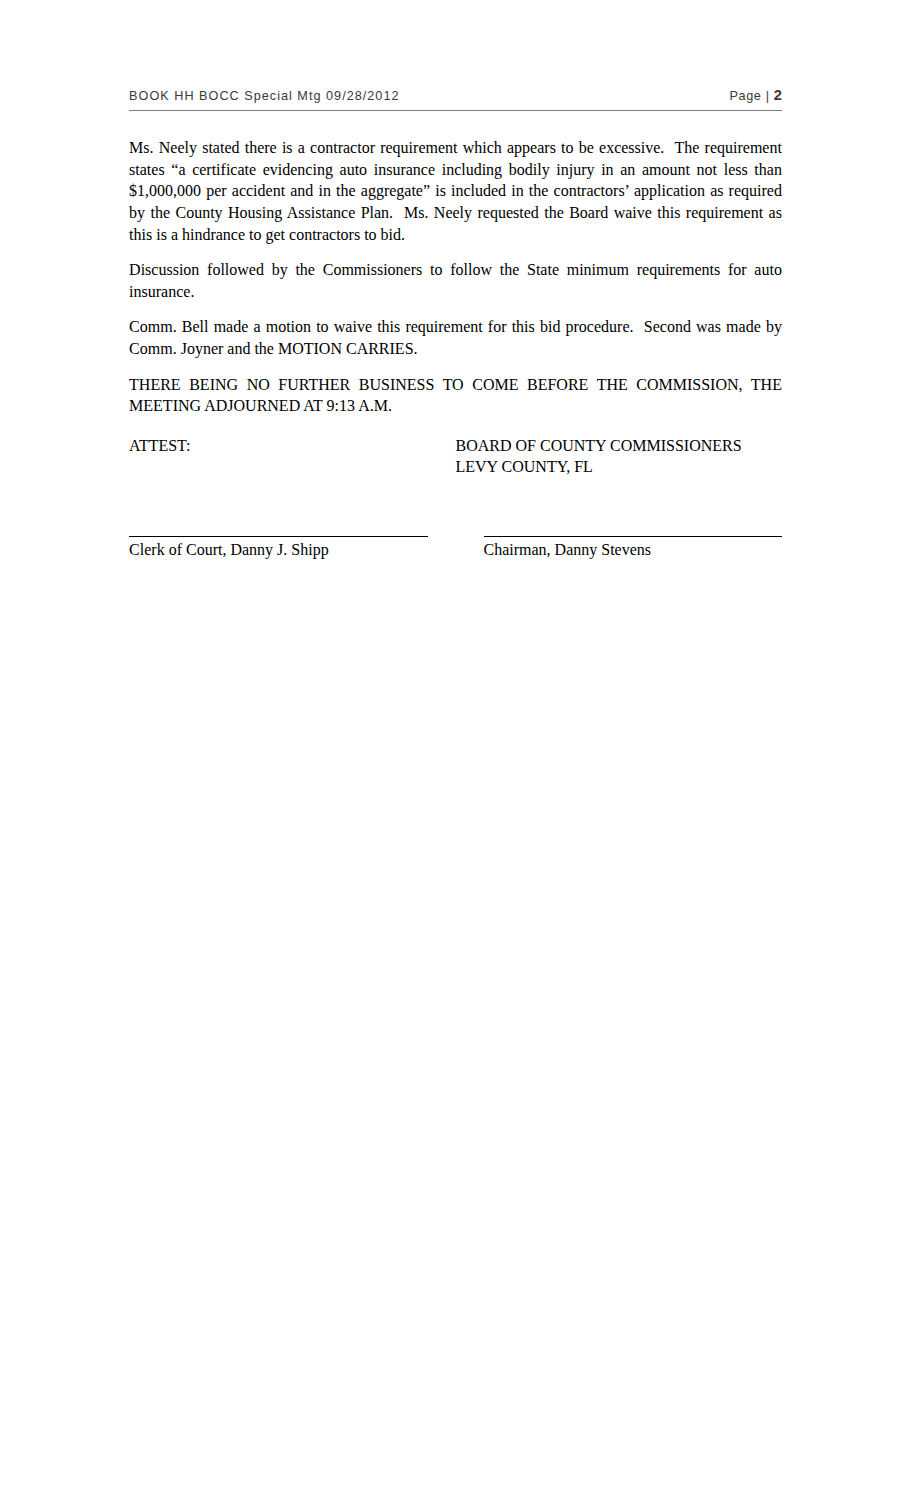BOOK HH BOCC Special Mtg 09/28/2012
Page | 2
Ms. Neely stated there is a contractor requirement which appears to be excessive. The requirement states “a certificate evidencing auto insurance including bodily injury in an amount not less than $1,000,000 per accident and in the aggregate” is included in the contractors’ application as required by the County Housing Assistance Plan. Ms. Neely requested the Board waive this requirement as this is a hindrance to get contractors to bid.
Discussion followed by the Commissioners to follow the State minimum requirements for auto insurance.
Comm. Bell made a motion to waive this requirement for this bid procedure. Second was made by Comm. Joyner and the MOTION CARRIES.
THERE BEING NO FURTHER BUSINESS TO COME BEFORE THE COMMISSION, THE MEETING ADJOURNED AT 9:13 A.M.
| ATTEST: | BOARD OF COUNTY COMMISSIONERS LEVY COUNTY, FL |
| Clerk of Court, Danny J. Shipp | Chairman, Danny Stevens |